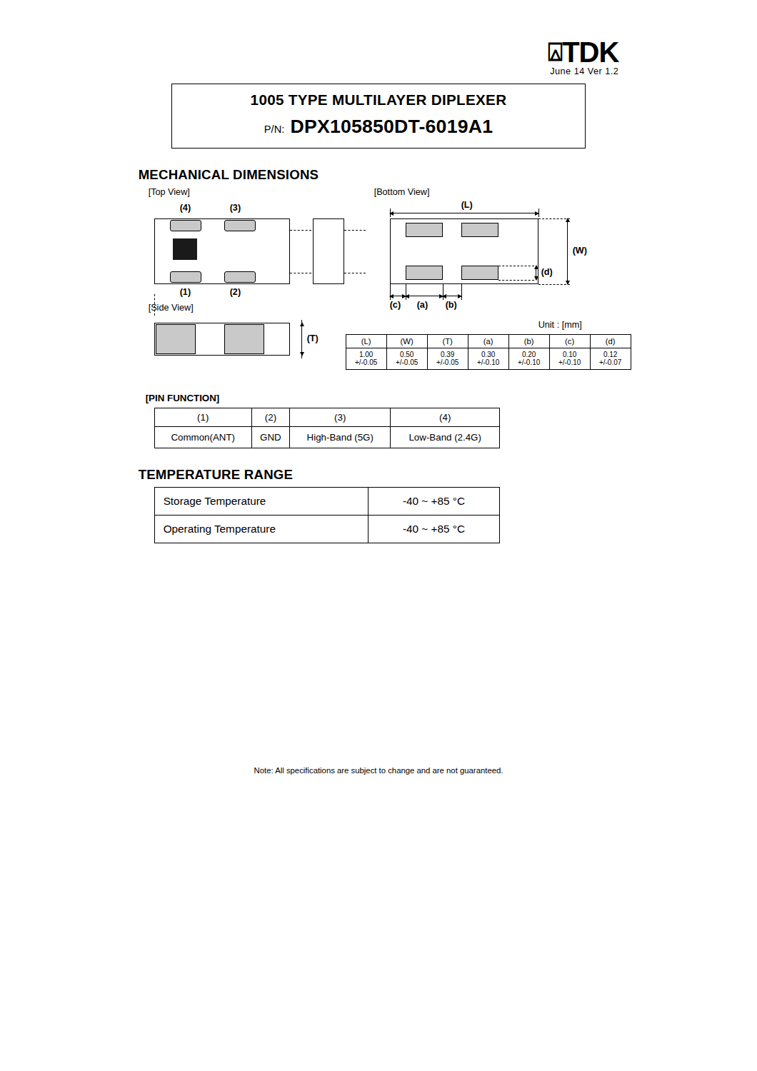⍓TDK
June 14 Ver 1.2
1005 TYPE MULTILAYER DIPLEXER
P/N: DPX105850DT-6019A1
MECHANICAL DIMENSIONS
[Top View]
(4)
(3)
(1)
(2)
[Side View]
(T)
[Bottom View]
(L)
(W)
(d)
(c)
(a)
(b)
Unit : [mm]
| (L) | (W) | (T) | (a) | (b) | (c) | (d) |
| 1.00 +/-0.05 | 0.50 +/-0.05 | 0.39 +/-0.05 | 0.30 +/-0.10 | 0.20 +/-0.10 | 0.10 +/-0.10 | 0.12 +/-0.07 |
[PIN FUNCTION]
| (1) | (2) | (3) | (4) |
| Common(ANT) | GND | High-Band (5G) | Low-Band (2.4G) |
TEMPERATURE RANGE
| Storage Temperature | -40 ~ +85 °C |
| Operating Temperature | -40 ~ +85 °C |
Note: All specifications are subject to change and are not guaranteed.